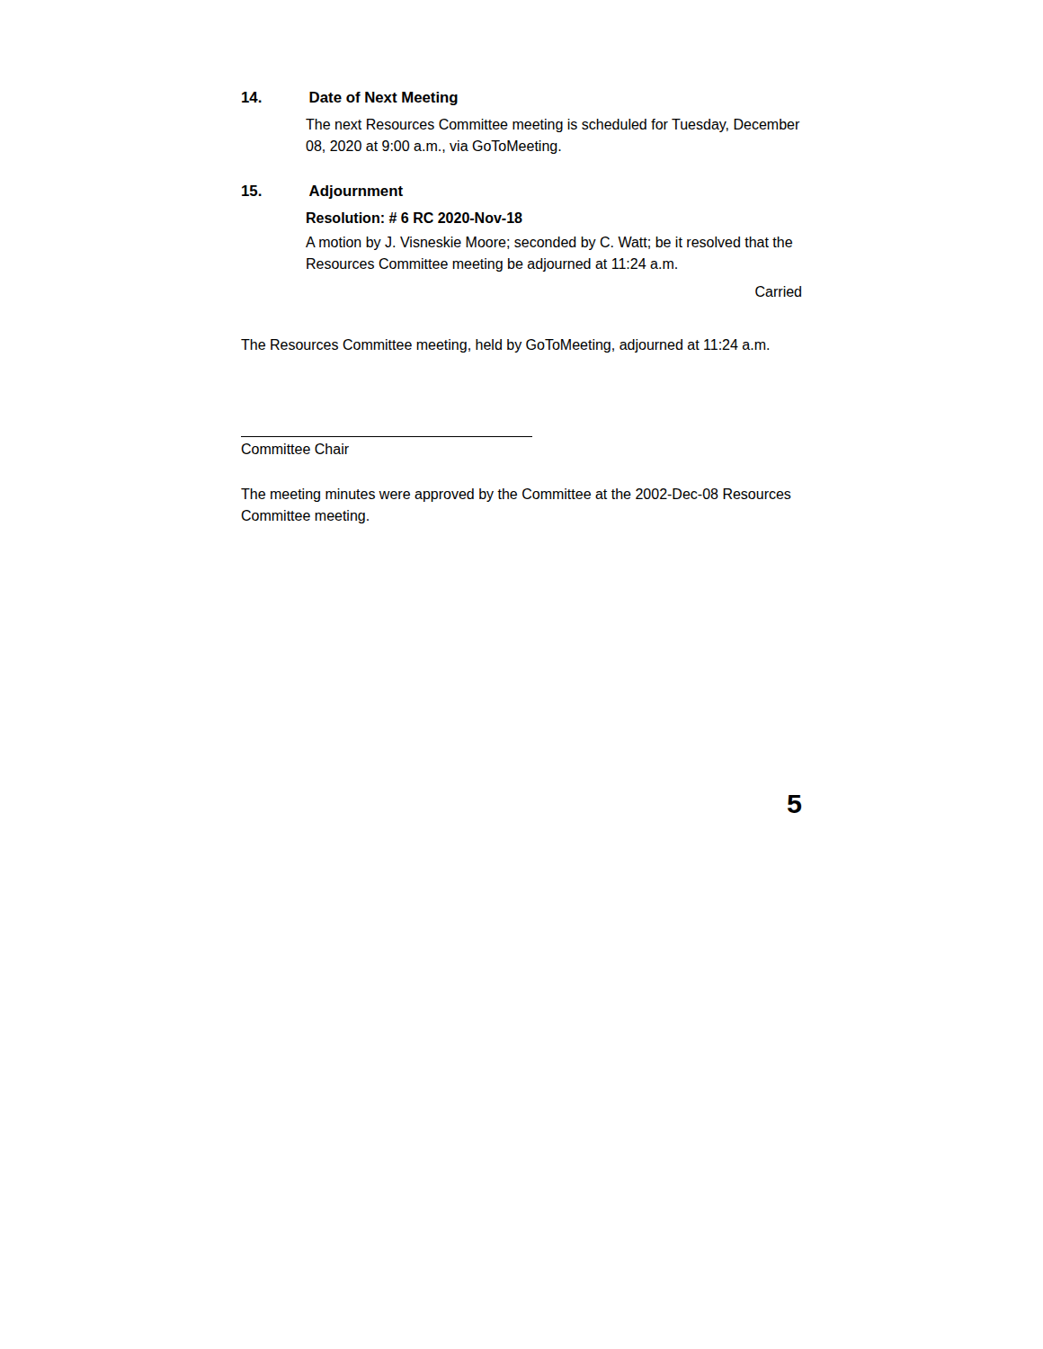14.
Date of Next Meeting
The next Resources Committee meeting is scheduled for Tuesday, December 08, 2020 at 9:00 a.m., via GoToMeeting.
15.
Adjournment
Resolution: # 6 RC 2020-Nov-18
A motion by J. Visneskie Moore; seconded by C. Watt; be it resolved that the Resources Committee meeting be adjourned at 11:24 a.m.
Carried
The Resources Committee meeting, held by GoToMeeting, adjourned at 11:24 a.m.
Committee Chair
The meeting minutes were approved by the Committee at the 2002-Dec-08 Resources Committee meeting.
5